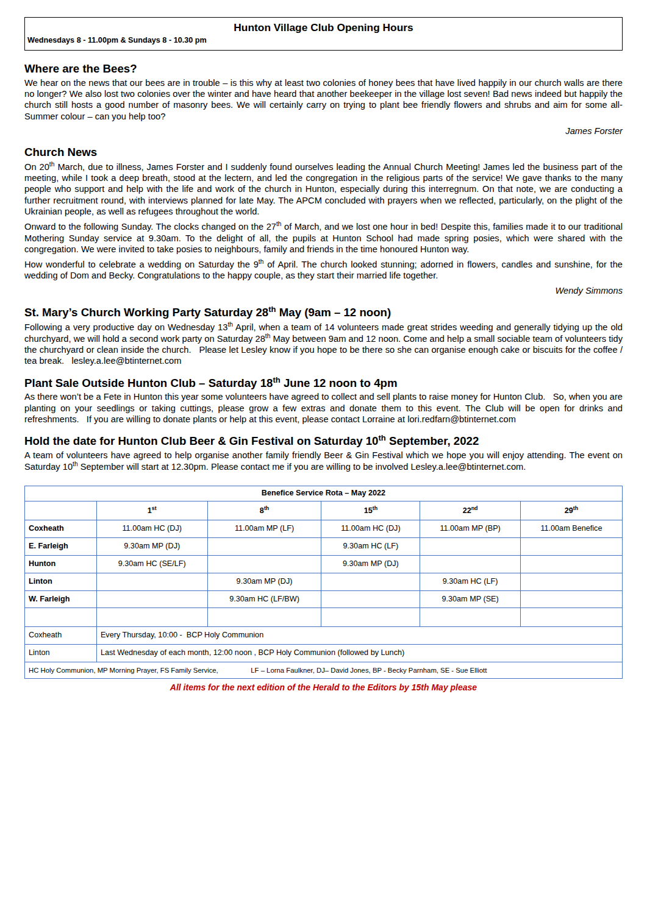Hunton Village Club Opening Hours
Wednesdays 8 - 11.00pm & Sundays 8 - 10.30 pm
Where are the Bees?
We hear on the news that our bees are in trouble – is this why at least two colonies of honey bees that have lived happily in our church walls are there no longer? We also lost two colonies over the winter and have heard that another beekeeper in the village lost seven! Bad news indeed but happily the church still hosts a good number of masonry bees. We will certainly carry on trying to plant bee friendly flowers and shrubs and aim for some all-Summer colour – can you help too?
James Forster
Church News
On 20th March, due to illness, James Forster and I suddenly found ourselves leading the Annual Church Meeting! James led the business part of the meeting, while I took a deep breath, stood at the lectern, and led the congregation in the religious parts of the service! We gave thanks to the many people who support and help with the life and work of the church in Hunton, especially during this interregnum. On that note, we are conducting a further recruitment round, with interviews planned for late May. The APCM concluded with prayers when we reflected, particularly, on the plight of the Ukrainian people, as well as refugees throughout the world.
Onward to the following Sunday. The clocks changed on the 27th of March, and we lost one hour in bed! Despite this, families made it to our traditional Mothering Sunday service at 9.30am. To the delight of all, the pupils at Hunton School had made spring posies, which were shared with the congregation. We were invited to take posies to neighbours, family and friends in the time honoured Hunton way.
How wonderful to celebrate a wedding on Saturday the 9th of April. The church looked stunning; adorned in flowers, candles and sunshine, for the wedding of Dom and Becky. Congratulations to the happy couple, as they start their married life together.
Wendy Simmons
St. Mary’s Church Working Party Saturday 28th May (9am – 12 noon)
Following a very productive day on Wednesday 13th April, when a team of 14 volunteers made great strides weeding and generally tidying up the old churchyard, we will hold a second work party on Saturday 28th May between 9am and 12 noon. Come and help a small sociable team of volunteers tidy the churchyard or clean inside the church. Please let Lesley know if you hope to be there so she can organise enough cake or biscuits for the coffee / tea break. lesley.a.lee@btinternet.com
Plant Sale Outside Hunton Club – Saturday 18th June 12 noon to 4pm
As there won’t be a Fete in Hunton this year some volunteers have agreed to collect and sell plants to raise money for Hunton Club. So, when you are planting on your seedlings or taking cuttings, please grow a few extras and donate them to this event. The Club will be open for drinks and refreshments. If you are willing to donate plants or help at this event, please contact Lorraine at lori.redfarn@btinternet.com
Hold the date for Hunton Club Beer & Gin Festival on Saturday 10th September, 2022
A team of volunteers have agreed to help organise another family friendly Beer & Gin Festival which we hope you will enjoy attending. The event on Saturday 10th September will start at 12.30pm. Please contact me if you are willing to be involved Lesley.a.lee@btinternet.com.
Benefice Service Rota – May 2022
| | 1 st | 8 th | 15 th | 22 nd | 29 th |
| --- | --- | --- | --- | --- | --- |
| Coxheath | 11.00am HC (DJ) | 11.00am MP (LF) | 11.00am HC (DJ) | 11.00am MP (BP) | 11.00am Benefice |
| E. Farleigh | 9.30am MP (DJ) | | 9.30am HC (LF) | | |
| Hunton | 9.30am HC (SE/LF) | | 9.30am MP (DJ) | | |
| Linton | | 9.30am MP (DJ) | | 9.30am HC (LF) | |
| W. Farleigh | | 9.30am HC (LF/BW) | | 9.30am MP (SE) | |
| Coxheath | Every Thursday, 10:00 - BCP Holy Communion |
| Linton | Last Wednesday of each month, 12:00 noon , BCP Holy Communion (followed by Lunch) |
| HC Holy Communion, MP Morning Prayer, FS Family Service, LF – Lorna Faulkner, DJ– David Jones, BP - Becky Parnham, SE - Sue Elliott |
All items for the next edition of the Herald to the Editors by 15th May please